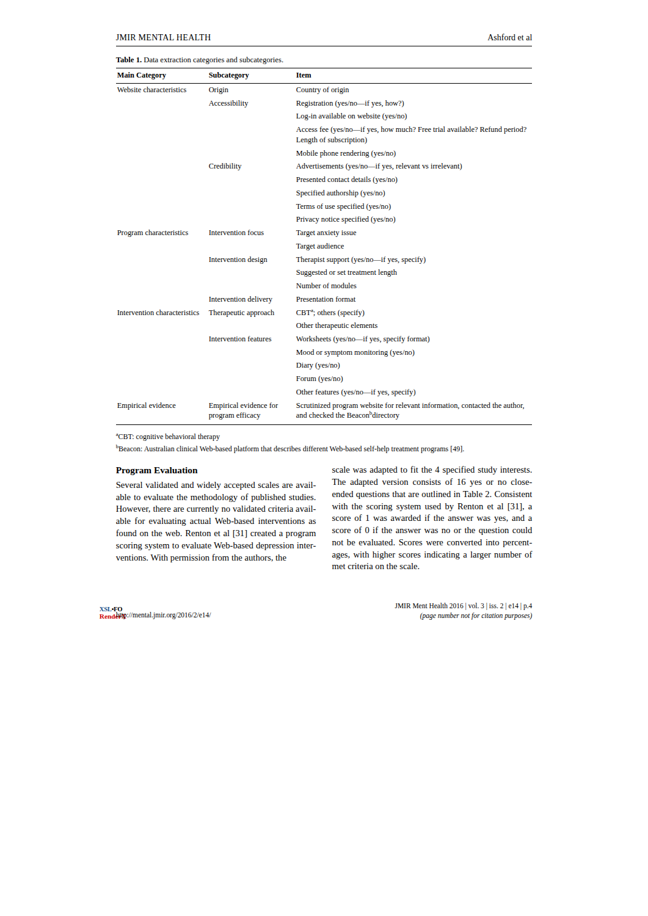JMIR MENTAL HEALTH Ashford et al
Table 1. Data extraction categories and subcategories.
| Main Category | Subcategory | Item |
| --- | --- | --- |
| Website characteristics | Origin | Country of origin |
| | Accessibility | Registration (yes/no—if yes, how?) |
| | | Log-in available on website (yes/no) |
| | | Access fee (yes/no—if yes, how much? Free trial available? Refund period? Length of subscription) |
| | | Mobile phone rendering (yes/no) |
| | Credibility | Advertisements (yes/no—if yes, relevant vs irrelevant) |
| | | Presented contact details (yes/no) |
| | | Specified authorship (yes/no) |
| | | Terms of use specified (yes/no) |
| | | Privacy notice specified (yes/no) |
| Program characteristics | Intervention focus | Target anxiety issue |
| | | Target audience |
| | Intervention design | Therapist support (yes/no—if yes, specify) |
| | | Suggested or set treatment length |
| | | Number of modules |
| | Intervention delivery | Presentation format |
| Intervention characteristics | Therapeutic approach | CBT a ; others (specify) |
| | | Other therapeutic elements |
| | Intervention features | Worksheets (yes/no—if yes, specify format) |
| | | Mood or symptom monitoring (yes/no) |
| | | Diary (yes/no) |
| | | Forum (yes/no) |
| | | Other features (yes/no—if yes, specify) |
| Empirical evidence | Empirical evidence for program efficacy | Scrutinized program website for relevant information, contacted the author, and checked the Beacon b directory |
aCBT: cognitive behavioral therapy
bBeacon: Australian clinical Web-based platform that describes different Web-based self-help treatment programs [49].
Program Evaluation
Several validated and widely accepted scales are available to evaluate the methodology of published studies. However, there are currently no validated criteria available for evaluating actual Web-based interventions as found on the web. Renton et al [31] created a program scoring system to evaluate Web-based depression interventions. With permission from the authors, the
scale was adapted to fit the 4 specified study interests. The adapted version consists of 16 yes or no close-ended questions that are outlined in Table 2. Consistent with the scoring system used by Renton et al [31], a score of 1 was awarded if the answer was yes, and a score of 0 if the answer was no or the question could not be evaluated. Scores were converted into percentages, with higher scores indicating a larger number of met criteria on the scale.
XSL•FO
Render X
http://mental.jmir.org/2016/2/e14/
JMIR Ment Health 2016 | vol. 3 | iss. 2 | e14 | p.4
(page number not for citation purposes)